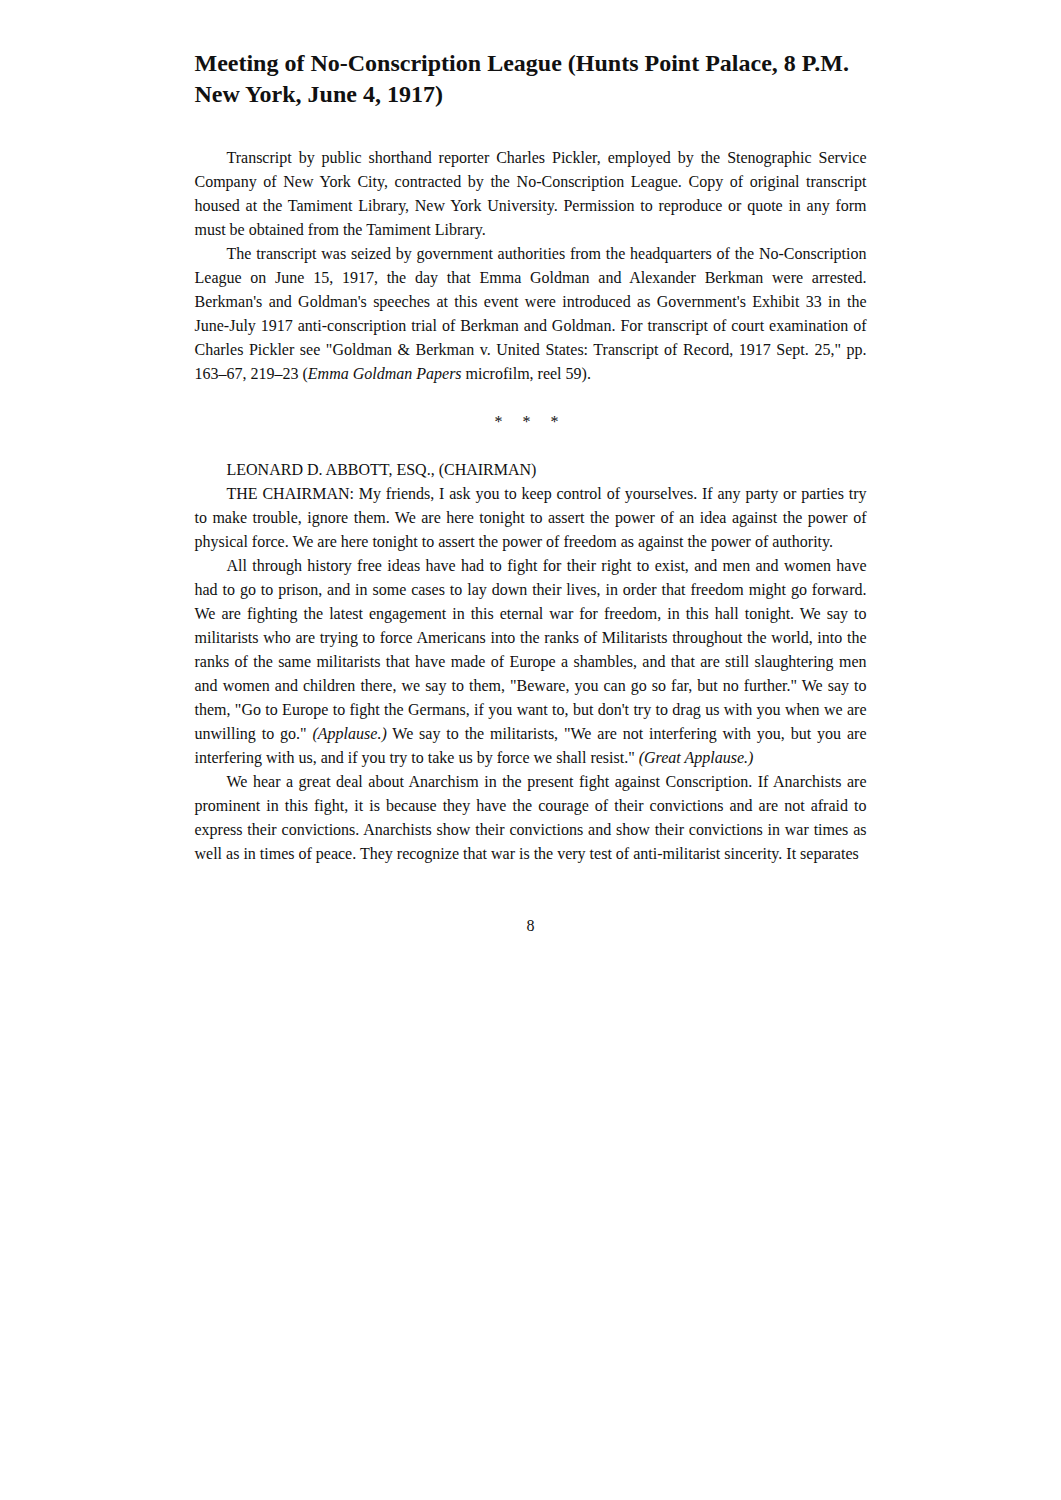Meeting of No-Conscription League (Hunts Point Palace, 8 P.M. New York, June 4, 1917)
Transcript by public shorthand reporter Charles Pickler, employed by the Stenographic Service Company of New York City, contracted by the No-Conscription League. Copy of original transcript housed at the Tamiment Library, New York University. Permission to reproduce or quote in any form must be obtained from the Tamiment Library.
The transcript was seized by government authorities from the headquarters of the No-Conscription League on June 15, 1917, the day that Emma Goldman and Alexander Berkman were arrested. Berkman's and Goldman's speeches at this event were introduced as Government's Exhibit 33 in the June-July 1917 anti-conscription trial of Berkman and Goldman. For transcript of court examination of Charles Pickler see "Goldman & Berkman v. United States: Transcript of Record, 1917 Sept. 25," pp. 163–67, 219–23 (Emma Goldman Papers microfilm, reel 59).
* * *
LEONARD D. ABBOTT, ESQ., (CHAIRMAN)
THE CHAIRMAN: My friends, I ask you to keep control of yourselves. If any party or parties try to make trouble, ignore them. We are here tonight to assert the power of an idea against the power of physical force. We are here tonight to assert the power of freedom as against the power of authority.
All through history free ideas have had to fight for their right to exist, and men and women have had to go to prison, and in some cases to lay down their lives, in order that freedom might go forward. We are fighting the latest engagement in this eternal war for freedom, in this hall tonight. We say to militarists who are trying to force Americans into the ranks of Militarists throughout the world, into the ranks of the same militarists that have made of Europe a shambles, and that are still slaughtering men and women and children there, we say to them, "Beware, you can go so far, but no further." We say to them, "Go to Europe to fight the Germans, if you want to, but don't try to drag us with you when we are unwilling to go." (Applause.) We say to the militarists, "We are not interfering with you, but you are interfering with us, and if you try to take us by force we shall resist." (Great Applause.)
We hear a great deal about Anarchism in the present fight against Conscription. If Anarchists are prominent in this fight, it is because they have the courage of their convictions and are not afraid to express their convictions. Anarchists show their convictions and show their convictions in war times as well as in times of peace. They recognize that war is the very test of anti-militarist sincerity. It separates
8